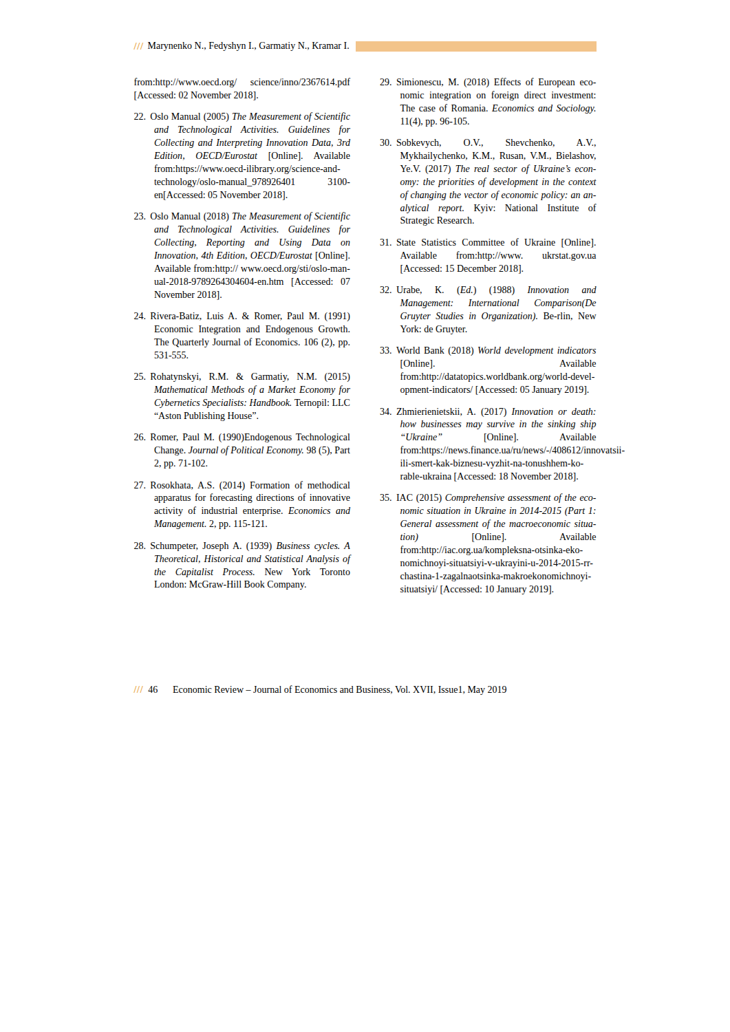/// Marynenko N., Fedyshyn I., Garmatiy N., Kramar I.
from:http://www.oecd.org/ science/inno/2367614.pdf [Accessed: 02 November 2018].
22. Oslo Manual (2005) The Measurement of Scientific and Technological Activities. Guidelines for Collecting and Interpreting Innovation Data, 3rd Edition, OECD/Eurostat [Online]. Available from:https://www.oecd-ilibrary.org/science-and-technology/oslo-manual_978926401 3100-en[Accessed: 05 November 2018].
23. Oslo Manual (2018) The Measurement of Scientific and Technological Activities. Guidelines for Collecting, Reporting and Using Data on Innovation, 4th Edition, OECD/Eurostat [Online]. Available from:http:// www.oecd.org/sti/oslo-manual-2018-9789264304604-en.htm [Accessed: 07 November 2018].
24. Rivera-Batiz, Luis A. & Romer, Paul M. (1991) Economic Integration and Endogenous Growth. The Quarterly Journal of Economics. 106 (2), pp. 531-555.
25. Rohatynskyi, R.M. & Garmatiy, N.M. (2015) Mathematical Methods of a Market Economy for Cybernetics Specialists: Handbook. Ternopil: LLC “Aston Publishing House”.
26. Romer, Paul M. (1990)Endogenous Technological Change. Journal of Political Economy. 98 (5), Part 2, pp. 71-102.
27. Rosokhata, A.S. (2014) Formation of methodical apparatus for forecasting directions of innovative activity of industrial enterprise. Economics and Management. 2, pp. 115-121.
28. Schumpeter, Joseph A. (1939) Business cycles. A Theoretical, Historical and Statistical Analysis of the Capitalist Process. New York Toronto London: McGraw-Hill Book Company.
29. Simionescu, M. (2018) Effects of European economic integration on foreign direct investment: The case of Romania. Economics and Sociology. 11(4), pp. 96-105.
30. Sobkevych, O.V., Shevchenko, A.V., Mykhailychenko, K.M., Rusan, V.M., Bielashov, Ye.V. (2017) The real sector of Ukraine’s economy: the priorities of development in the context of changing the vector of economic policy: an analytical report. Kyiv: National Institute of Strategic Research.
31. State Statistics Committee of Ukraine [Online]. Available from:http://www. ukrstat.gov.ua [Accessed: 15 December 2018].
32. Urabe, K. (Ed.) (1988) Innovation and Management: International Comparison(De Gruyter Studies in Organization). Be-rlin, New York: de Gruyter.
33. World Bank (2018) World development indicators [Online]. Available from:http://datatopics.worldbank.org/world-development-indicators/ [Accessed: 05 January 2019].
34. Zhmierienietskii, A. (2017) Innovation or death: how businesses may survive in the sinking ship “Ukraine” [Online]. Available from:https://news.finance.ua/ru/news/-/408612/innovatsii-ili-smert-kak-biznesu-vyzhit-na-tonushhem-korable-ukraina [Accessed: 18 November 2018].
35. IAC (2015) Comprehensive assessment of the economic situation in Ukraine in 2014-2015 (Part 1: General assessment of the macroeconomic situation) [Online]. Available from:http://iac.org.ua/kompleksna-otsinka-ekonomichnoyi-situatsiyi-v-ukrayini-u-2014-2015-rr-chastina-1-zagalnaotsinka-makroekonomichnoyi-situatsiyi/ [Accessed: 10 January 2019].
/// 46 Economic Review – Journal of Economics and Business, Vol. XVII, Issue1, May 2019